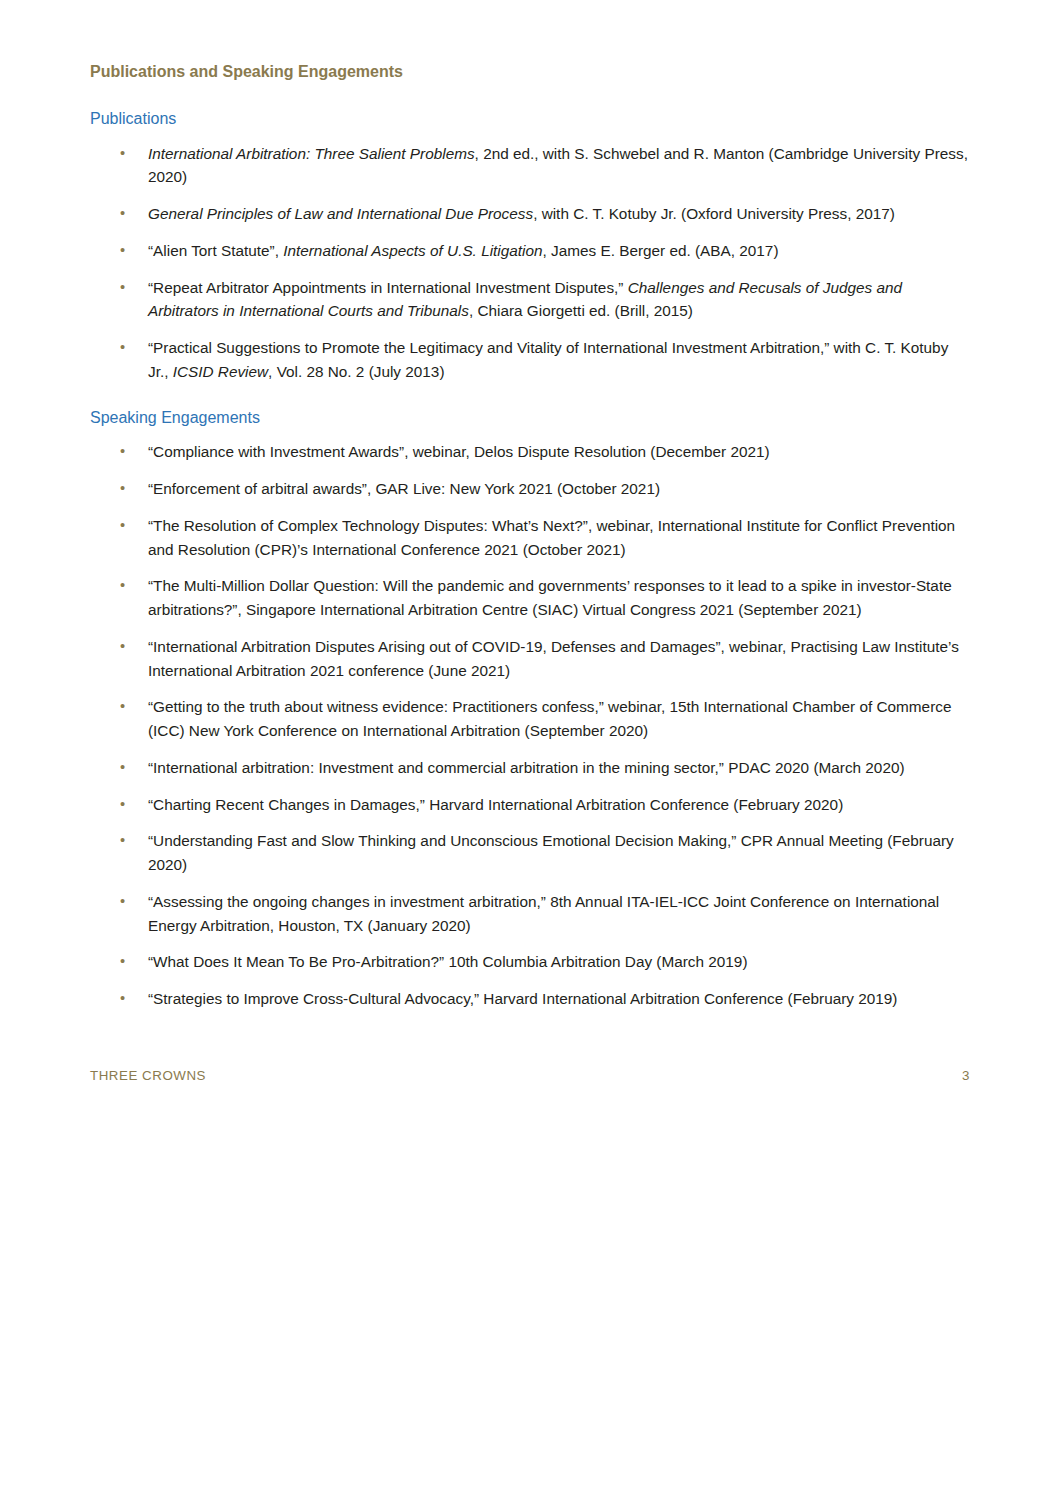Publications and Speaking Engagements
Publications
International Arbitration: Three Salient Problems, 2nd ed., with S. Schwebel and R. Manton (Cambridge University Press, 2020)
General Principles of Law and International Due Process, with C. T. Kotuby Jr. (Oxford University Press, 2017)
“Alien Tort Statute”, International Aspects of U.S. Litigation, James E. Berger ed. (ABA, 2017)
“Repeat Arbitrator Appointments in International Investment Disputes,” Challenges and Recusals of Judges and Arbitrators in International Courts and Tribunals, Chiara Giorgetti ed. (Brill, 2015)
“Practical Suggestions to Promote the Legitimacy and Vitality of International Investment Arbitration,” with C. T. Kotuby Jr., ICSID Review, Vol. 28 No. 2 (July 2013)
Speaking Engagements
“Compliance with Investment Awards”, webinar, Delos Dispute Resolution (December 2021)
“Enforcement of arbitral awards”, GAR Live: New York 2021 (October 2021)
“The Resolution of Complex Technology Disputes: What’s Next?”, webinar, International Institute for Conflict Prevention and Resolution (CPR)’s International Conference 2021 (October 2021)
“The Multi-Million Dollar Question: Will the pandemic and governments’ responses to it lead to a spike in investor-State arbitrations?”, Singapore International Arbitration Centre (SIAC) Virtual Congress 2021 (September 2021)
“International Arbitration Disputes Arising out of COVID-19, Defenses and Damages”, webinar, Practising Law Institute’s International Arbitration 2021 conference (June 2021)
“Getting to the truth about witness evidence: Practitioners confess,” webinar, 15th International Chamber of Commerce (ICC) New York Conference on International Arbitration (September 2020)
“International arbitration: Investment and commercial arbitration in the mining sector,” PDAC 2020 (March 2020)
“Charting Recent Changes in Damages,” Harvard International Arbitration Conference (February 2020)
“Understanding Fast and Slow Thinking and Unconscious Emotional Decision Making,” CPR Annual Meeting (February 2020)
“Assessing the ongoing changes in investment arbitration,” 8th Annual ITA-IEL-ICC Joint Conference on International Energy Arbitration, Houston, TX (January 2020)
“What Does It Mean To Be Pro-Arbitration?” 10th Columbia Arbitration Day (March 2019)
“Strategies to Improve Cross-Cultural Advocacy,” Harvard International Arbitration Conference (February 2019)
THREE CROWNS 3